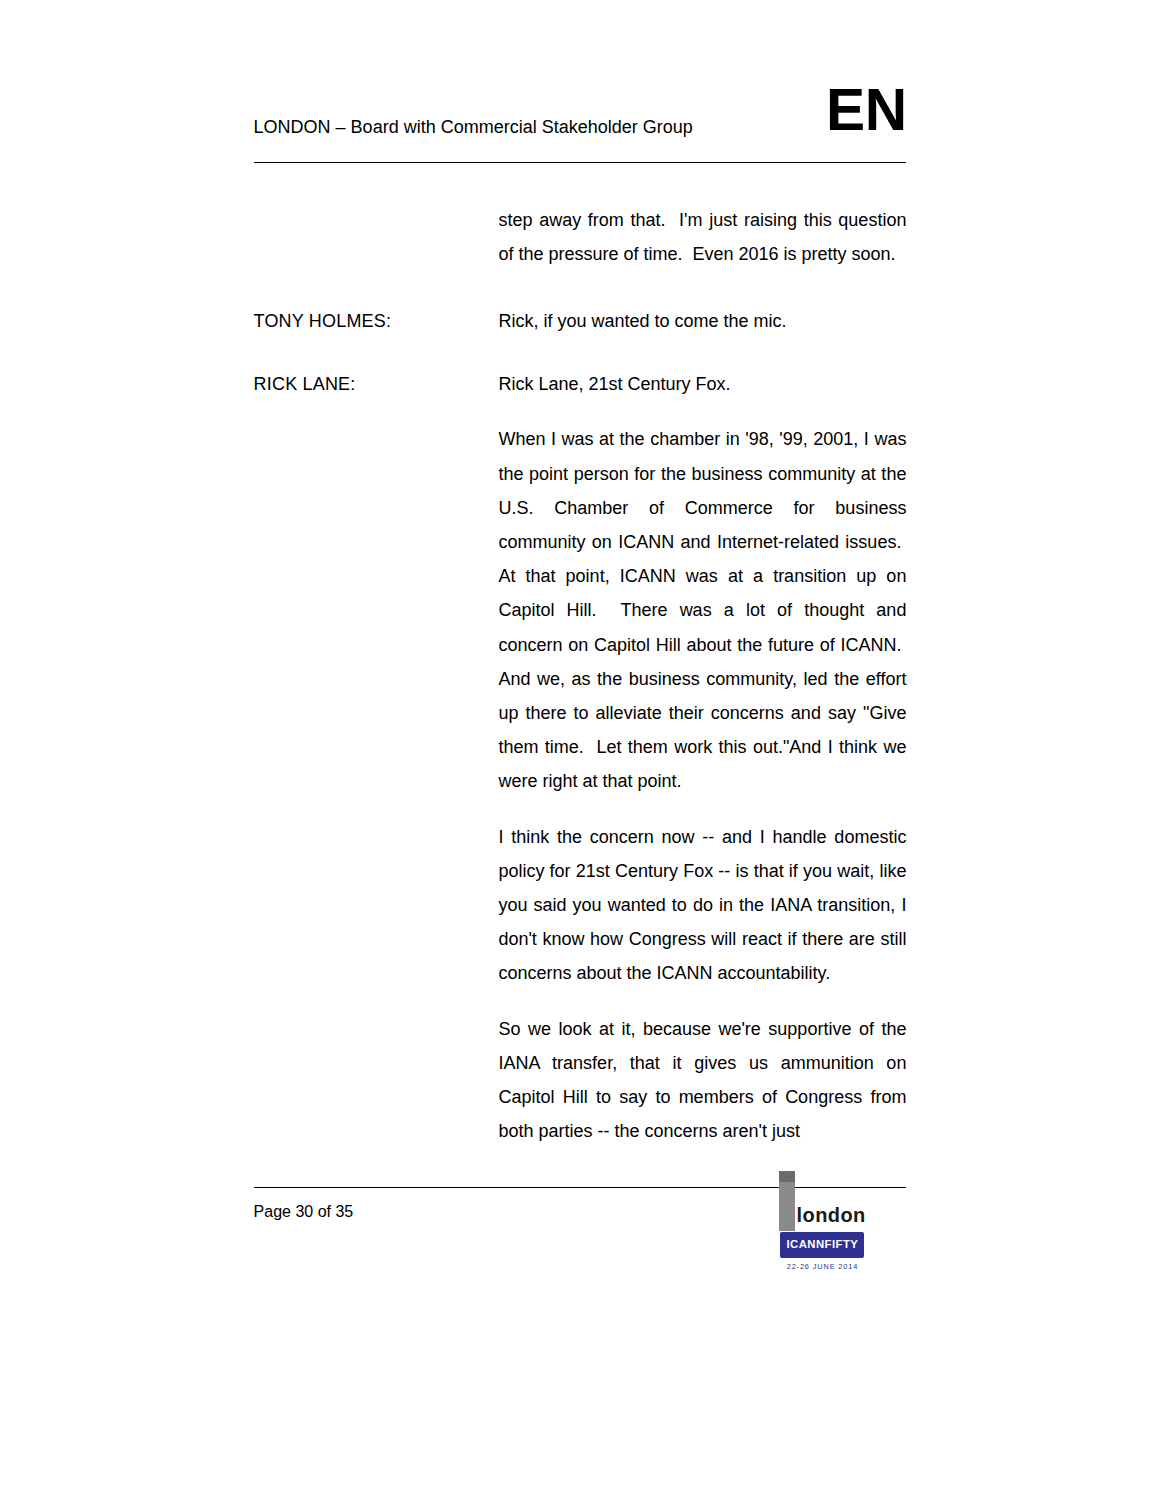LONDON – Board with Commercial Stakeholder Group
EN
step away from that. I'm just raising this question of the pressure of time. Even 2016 is pretty soon.
TONY HOLMES:
Rick, if you wanted to come the mic.
RICK LANE:
Rick Lane, 21st Century Fox.
When I was at the chamber in '98, '99, 2001, I was the point person for the business community at the U.S. Chamber of Commerce for business community on ICANN and Internet-related issues. At that point, ICANN was at a transition up on Capitol Hill. There was a lot of thought and concern on Capitol Hill about the future of ICANN. And we, as the business community, led the effort up there to alleviate their concerns and say "Give them time. Let them work this out."And I think we were right at that point.
I think the concern now -- and I handle domestic policy for 21st Century Fox -- is that if you wait, like you said you wanted to do in the IANA transition, I don't know how Congress will react if there are still concerns about the ICANN accountability.
So we look at it, because we're supportive of the IANA transfer, that it gives us ammunition on Capitol Hill to say to members of Congress from both parties -- the concerns aren't just
Page 30 of 35
lon don
ICANNFIFTY
22-26 JUNE 2014